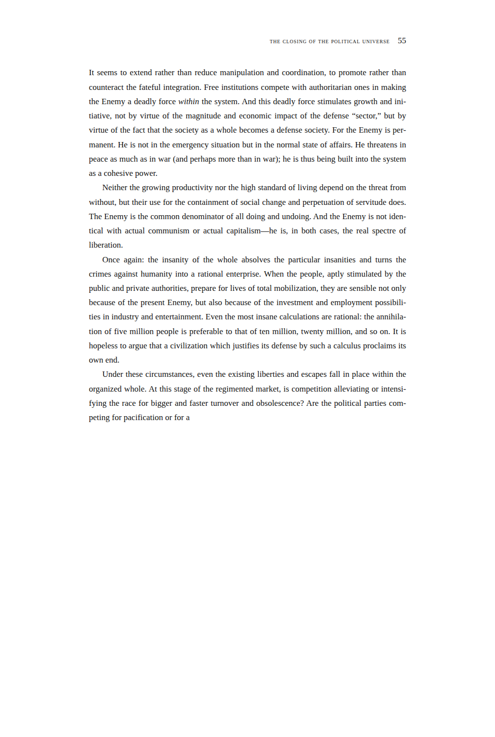the closing of the political universe 55
It seems to extend rather than reduce manipulation and coordination, to promote rather than counteract the fateful integration. Free institutions compete with authoritarian ones in making the Enemy a deadly force within the system. And this deadly force stimulates growth and initiative, not by virtue of the magnitude and economic impact of the defense “sector,” but by virtue of the fact that the society as a whole becomes a defense society. For the Enemy is permanent. He is not in the emergency situation but in the normal state of affairs. He threatens in peace as much as in war (and perhaps more than in war); he is thus being built into the system as a cohesive power.
Neither the growing productivity nor the high standard of living depend on the threat from without, but their use for the containment of social change and perpetuation of servitude does. The Enemy is the common denominator of all doing and undoing. And the Enemy is not identical with actual communism or actual capitalism—he is, in both cases, the real spectre of liberation.
Once again: the insanity of the whole absolves the particular insanities and turns the crimes against humanity into a rational enterprise. When the people, aptly stimulated by the public and private authorities, prepare for lives of total mobilization, they are sensible not only because of the present Enemy, but also because of the investment and employment possibilities in industry and entertainment. Even the most insane calculations are rational: the annihilation of five million people is preferable to that of ten million, twenty million, and so on. It is hopeless to argue that a civilization which justifies its defense by such a calculus proclaims its own end.
Under these circumstances, even the existing liberties and escapes fall in place within the organized whole. At this stage of the regimented market, is competition alleviating or intensifying the race for bigger and faster turnover and obsolescence? Are the political parties competing for pacification or for a